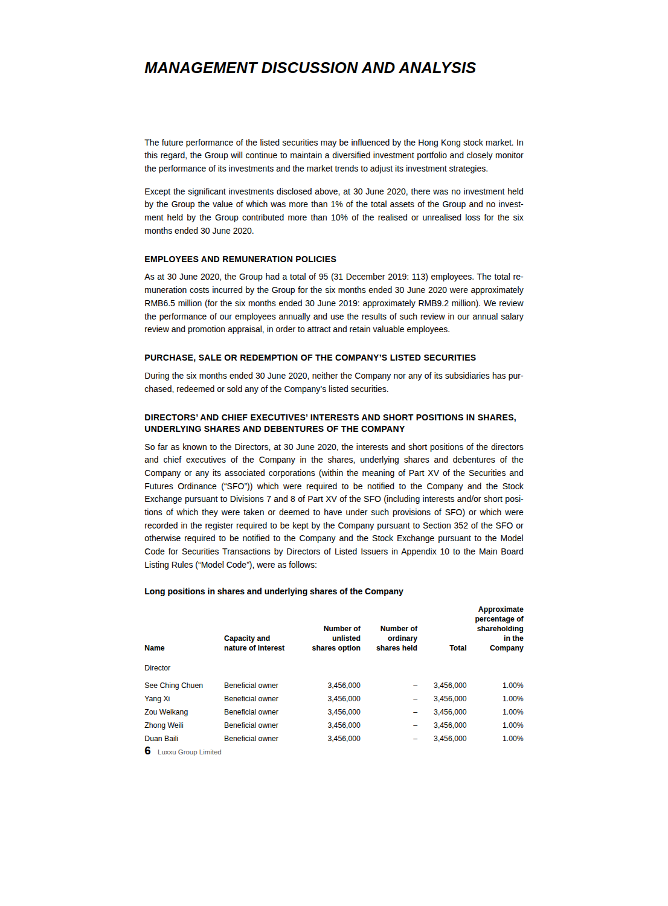MANAGEMENT DISCUSSION AND ANALYSIS
The future performance of the listed securities may be influenced by the Hong Kong stock market. In this regard, the Group will continue to maintain a diversified investment portfolio and closely monitor the performance of its investments and the market trends to adjust its investment strategies.
Except the significant investments disclosed above, at 30 June 2020, there was no investment held by the Group the value of which was more than 1% of the total assets of the Group and no investment held by the Group contributed more than 10% of the realised or unrealised loss for the six months ended 30 June 2020.
Employees and Remuneration Policies
As at 30 June 2020, the Group had a total of 95 (31 December 2019: 113) employees. The total remuneration costs incurred by the Group for the six months ended 30 June 2020 were approximately RMB6.5 million (for the six months ended 30 June 2019: approximately RMB9.2 million). We review the performance of our employees annually and use the results of such review in our annual salary review and promotion appraisal, in order to attract and retain valuable employees.
Purchase, Sale or Redemption of the Company’s Listed Securities
During the six months ended 30 June 2020, neither the Company nor any of its subsidiaries has purchased, redeemed or sold any of the Company’s listed securities.
Directors’ and Chief Executives’ Interests and Short Positions in Shares, Underlying Shares and Debentures of the Company
So far as known to the Directors, at 30 June 2020, the interests and short positions of the directors and chief executives of the Company in the shares, underlying shares and debentures of the Company or any its associated corporations (within the meaning of Part XV of the Securities and Futures Ordinance (“SFO”)) which were required to be notified to the Company and the Stock Exchange pursuant to Divisions 7 and 8 of Part XV of the SFO (including interests and/or short positions of which they were taken or deemed to have under such provisions of SFO) or which were recorded in the register required to be kept by the Company pursuant to Section 352 of the SFO or otherwise required to be notified to the Company and the Stock Exchange pursuant to the Model Code for Securities Transactions by Directors of Listed Issuers in Appendix 10 to the Main Board Listing Rules (“Model Code”), were as follows:
Long positions in shares and underlying shares of the Company
| Name | Capacity and nature of interest | Number of unlisted shares option | Number of ordinary shares held | Total | Approximate percentage of shareholding in the Company |
| --- | --- | --- | --- | --- | --- |
| Director | | | | | |
| See Ching Chuen | Beneficial owner | 3,456,000 | – | 3,456,000 | 1.00% |
| Yang Xi | Beneficial owner | 3,456,000 | – | 3,456,000 | 1.00% |
| Zou Weikang | Beneficial owner | 3,456,000 | – | 3,456,000 | 1.00% |
| Zhong Weili | Beneficial owner | 3,456,000 | – | 3,456,000 | 1.00% |
| Duan Baili | Beneficial owner | 3,456,000 | – | 3,456,000 | 1.00% |
6 Luxxu Group Limited